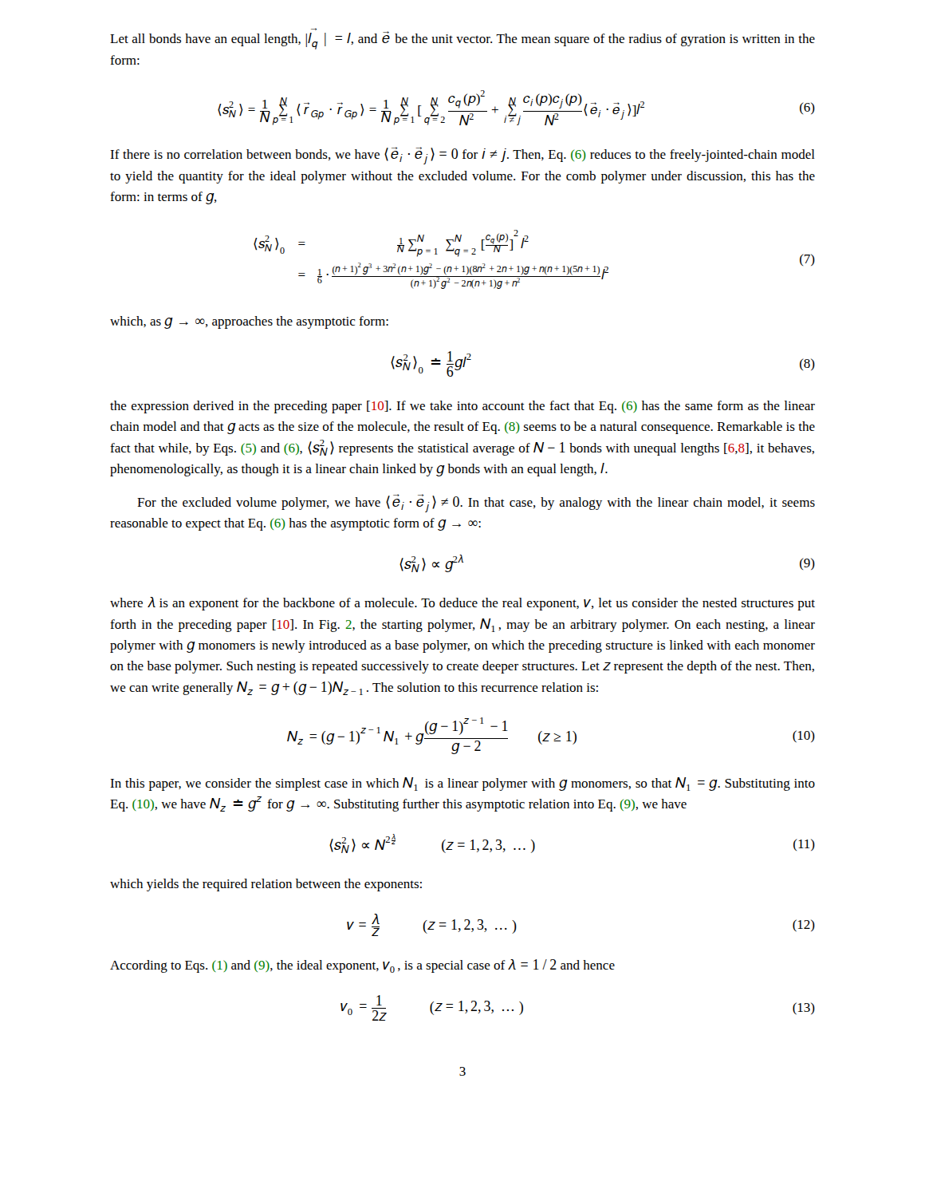Let all bonds have an equal length, |lq→|=l, and e→ be the unit vector. The mean square of the radius of gyration is written in the form:
⟨sN2⟩ = 1N ∑p=1N ⟨r→Gp⋅r→Gp⟩ = 1N ∑p=1N [ ∑q=2N cq(p)2N2 + ∑i≠jN ci(p)cj(p)N2 ⟨e→i⋅e→j⟩ ] l2
(6)
If there is no correlation between bonds, we have ⟨e→i⋅e→j⟩=0 for i≠j. Then, Eq. (6) reduces to the freely-jointed-chain model to yield the quantity for the ideal polymer without the excluded volume. For the comb polymer under discussion, this has the form: in terms of g,
⟨sN2⟩0 = 1N ∑p=1N ∑q=2N [cq(p)N]2 l2 = 16 ⋅ (n+1)2g3 + 3n2(n+1)g2 − (n+1)(8n2+2n+1)g + n(n+1)(5n+1) (n+1)2g2 − 2n(n+1)g + n2 l2
(7)
which, as g→∞, approaches the asymptotic form:
⟨sN2⟩0 ≐ 16 g l2
(8)
the expression derived in the preceding paper [10]. If we take into account the fact that Eq. (6) has the same form as the linear chain model and that g acts as the size of the molecule, the result of Eq. (8) seems to be a natural consequence. Remarkable is the fact that while, by Eqs. (5) and (6), ⟨sN2⟩ represents the statistical average of N−1 bonds with unequal lengths [6,8], it behaves, phenomenologically, as though it is a linear chain linked by g bonds with an equal length, l.
For the excluded volume polymer, we have ⟨e→i⋅e→j⟩≠0. In that case, by analogy with the linear chain model, it seems reasonable to expect that Eq. (6) has the asymptotic form of g→∞:
⟨sN2⟩ ∝ g2λ
(9)
where λ is an exponent for the backbone of a molecule. To deduce the real exponent, ν, let us consider the nested structures put forth in the preceding paper [10]. In Fig. 2, the starting polymer, N1, may be an arbitrary polymer. On each nesting, a linear polymer with g monomers is newly introduced as a base polymer, on which the preceding structure is linked with each monomer on the base polymer. Such nesting is repeated successively to create deeper structures. Let z represent the depth of the nest. Then, we can write generally Nz=g+(g−1)Nz−1. The solution to this recurrence relation is:
Nz = (g−1)z−1 N1 + g (g−1)z−1−1 g−2 (z≥1)
(10)
In this paper, we consider the simplest case in which N1 is a linear polymer with g monomers, so that N1=g. Substituting into Eq. (10), we have Nz≐gz for g→∞. Substituting further this asymptotic relation into Eq. (9), we have
⟨sN2⟩ ∝ N2λz (z=1,2,3,…)
(11)
which yields the required relation between the exponents:
ν = λz (z=1,2,3,…)
(12)
According to Eqs. (1) and (9), the ideal exponent, ν0, is a special case of λ=1/2 and hence
ν0 = 12z (z=1,2,3,…)
(13)
3